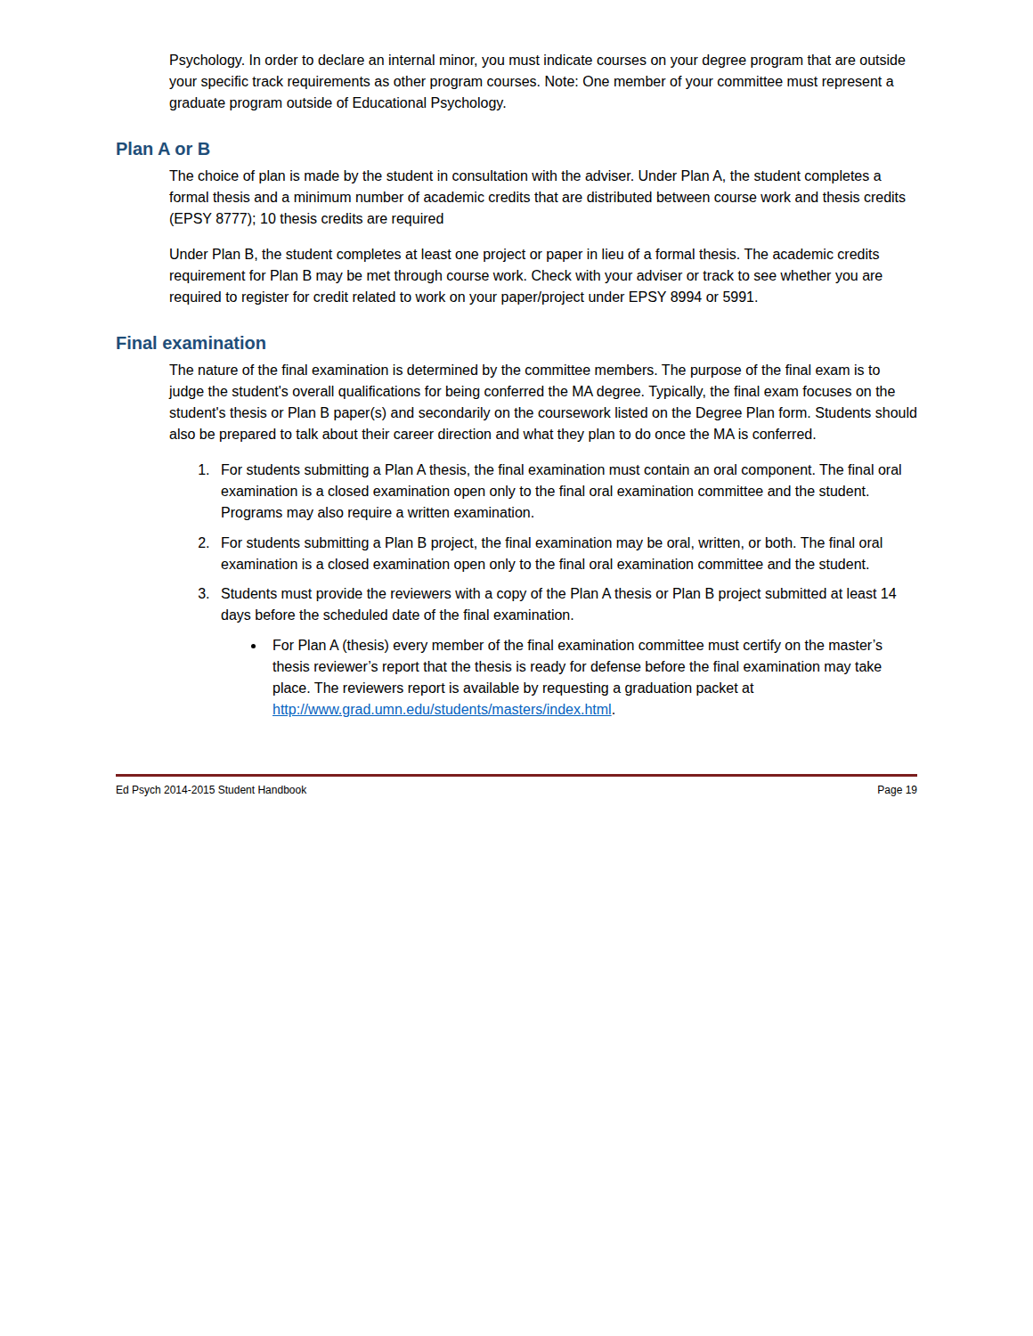Psychology. In order to declare an internal minor, you must indicate courses on your degree program that are outside your specific track requirements as other program courses. Note: One member of your committee must represent a graduate program outside of Educational Psychology.
Plan A or B
The choice of plan is made by the student in consultation with the adviser. Under Plan A, the student completes a formal thesis and a minimum number of academic credits that are distributed between course work and thesis credits (EPSY 8777); 10 thesis credits are required
Under Plan B, the student completes at least one project or paper in lieu of a formal thesis. The academic credits requirement for Plan B may be met through course work. Check with your adviser or track to see whether you are required to register for credit related to work on your paper/project under EPSY 8994 or 5991.
Final examination
The nature of the final examination is determined by the committee members. The purpose of the final exam is to judge the student's overall qualifications for being conferred the MA degree. Typically, the final exam focuses on the student's thesis or Plan B paper(s) and secondarily on the coursework listed on the Degree Plan form. Students should also be prepared to talk about their career direction and what they plan to do once the MA is conferred.
For students submitting a Plan A thesis, the final examination must contain an oral component. The final oral examination is a closed examination open only to the final oral examination committee and the student. Programs may also require a written examination.
For students submitting a Plan B project, the final examination may be oral, written, or both. The final oral examination is a closed examination open only to the final oral examination committee and the student.
Students must provide the reviewers with a copy of the Plan A thesis or Plan B project submitted at least 14 days before the scheduled date of the final examination.
For Plan A (thesis) every member of the final examination committee must certify on the master’s thesis reviewer’s report that the thesis is ready for defense before the final examination may take place. The reviewers report is available by requesting a graduation packet at http://www.grad.umn.edu/students/masters/index.html.
Ed Psych 2014-2015 Student Handbook Page 19